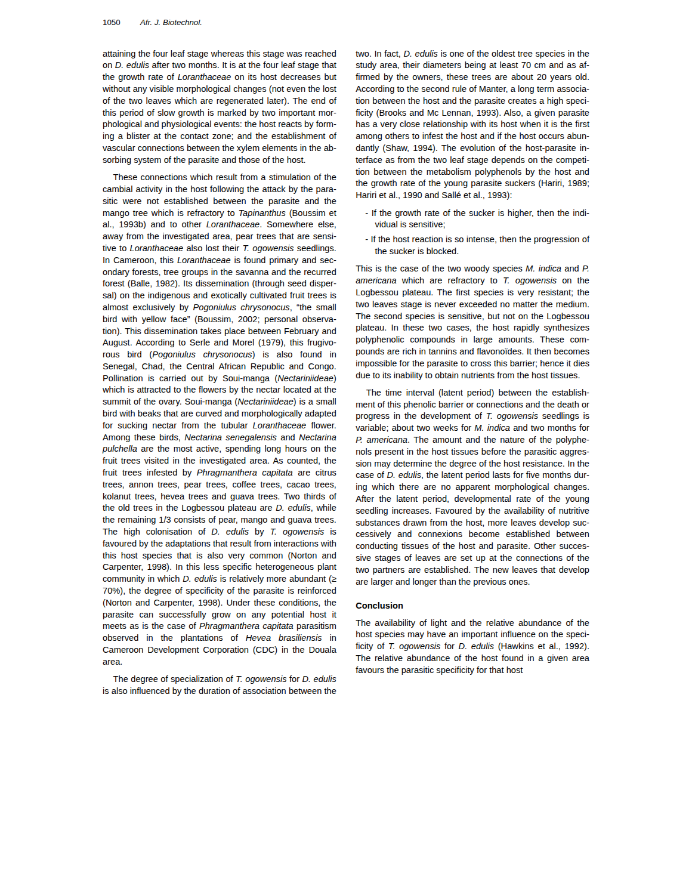1050 Afr. J. Biotechnol.
attaining the four leaf stage whereas this stage was reached on D. edulis after two months. It is at the four leaf stage that the growth rate of Loranthaceae on its host decreases but without any visible morphological changes (not even the lost of the two leaves which are regenerated later). The end of this period of slow growth is marked by two important morphological and physiological events: the host reacts by forming a blister at the contact zone; and the establishment of vascular connections between the xylem elements in the absorbing system of the parasite and those of the host.
These connections which result from a stimulation of the cambial activity in the host following the attack by the parasitic were not established between the parasite and the mango tree which is refractory to Tapinanthus (Boussim et al., 1993b) and to other Loranthaceae. Somewhere else, away from the investigated area, pear trees that are sensitive to Loranthaceae also lost their T. ogowensis seedlings. In Cameroon, this Loranthaceae is found primary and secondary forests, tree groups in the savanna and the recurred forest (Balle, 1982). Its dissemination (through seed dispersal) on the indigenous and exotically cultivated fruit trees is almost exclusively by Pogoniulus chrysonocus, “the small bird with yellow face” (Boussim, 2002; personal observation). This dissemination takes place between February and August. According to Serle and Morel (1979), this frugivorous bird (Pogoniulus chrysonocus) is also found in Senegal, Chad, the Central African Republic and Congo. Pollination is carried out by Soui-manga (Nectariniideae) which is attracted to the flowers by the nectar located at the summit of the ovary. Soui-manga (Nectariniideae) is a small bird with beaks that are curved and morphologically adapted for sucking nectar from the tubular Loranthaceae flower. Among these birds, Nectarina senegalensis and Nectarina pulchella are the most active, spending long hours on the fruit trees visited in the investigated area. As counted, the fruit trees infested by Phragmanthera capitata are citrus trees, annon trees, pear trees, coffee trees, cacao trees, kolanut trees, hevea trees and guava trees. Two thirds of the old trees in the Logbessou plateau are D. edulis, while the remaining 1/3 consists of pear, mango and guava trees. The high colonisation of D. edulis by T. ogowensis is favoured by the adaptations that result from interactions with this host species that is also very common (Norton and Carpenter, 1998). In this less specific heterogeneous plant community in which D. edulis is relatively more abundant (≥ 70%), the degree of specificity of the parasite is reinforced (Norton and Carpenter, 1998). Under these conditions, the parasite can successfully grow on any potential host it meets as is the case of Phragmanthera capitata parasitism observed in the plantations of Hevea brasiliensis in Cameroon Development Corporation (CDC) in the Douala area.
The degree of specialization of T. ogowensis for D. edulis is also influenced by the duration of association between the two. In fact, D. edulis is one of the oldest tree species in the study area, their diameters being at least 70 cm and as affirmed by the owners, these trees are about 20 years old. According to the second rule of Manter, a long term association between the host and the parasite creates a high specificity (Brooks and Mc Lennan, 1993). Also, a given parasite has a very close relationship with its host when it is the first among others to infest the host and if the host occurs abundantly (Shaw, 1994). The evolution of the host-parasite interface as from the two leaf stage depends on the competition between the metabolism polyphenols by the host and the growth rate of the young parasite suckers (Hariri, 1989; Hariri et al., 1990 and Sallé et al., 1993):
- If the growth rate of the sucker is higher, then the individual is sensitive;
- If the host reaction is so intense, then the progression of the sucker is blocked.
This is the case of the two woody species M. indica and P. americana which are refractory to T. ogowensis on the Logbessou plateau. The first species is very resistant; the two leaves stage is never exceeded no matter the medium. The second species is sensitive, but not on the Logbessou plateau. In these two cases, the host rapidly synthesizes polyphenolic compounds in large amounts. These compounds are rich in tannins and flavonoïdes. It then becomes impossible for the parasite to cross this barrier; hence it dies due to its inability to obtain nutrients from the host tissues.
The time interval (latent period) between the establishment of this phenolic barrier or connections and the death or progress in the development of T. ogowensis seedlings is variable; about two weeks for M. indica and two months for P. americana. The amount and the nature of the polyphenols present in the host tissues before the parasitic aggression may determine the degree of the host resistance. In the case of D. edulis, the latent period lasts for five months during which there are no apparent morphological changes. After the latent period, developmental rate of the young seedling increases. Favoured by the availability of nutritive substances drawn from the host, more leaves develop successively and connexions become established between conducting tissues of the host and parasite. Other successive stages of leaves are set up at the connections of the two partners are established. The new leaves that develop are larger and longer than the previous ones.
Conclusion
The availability of light and the relative abundance of the host species may have an important influence on the specificity of T. ogowensis for D. edulis (Hawkins et al., 1992). The relative abundance of the host found in a given area favours the parasitic specificity for that host